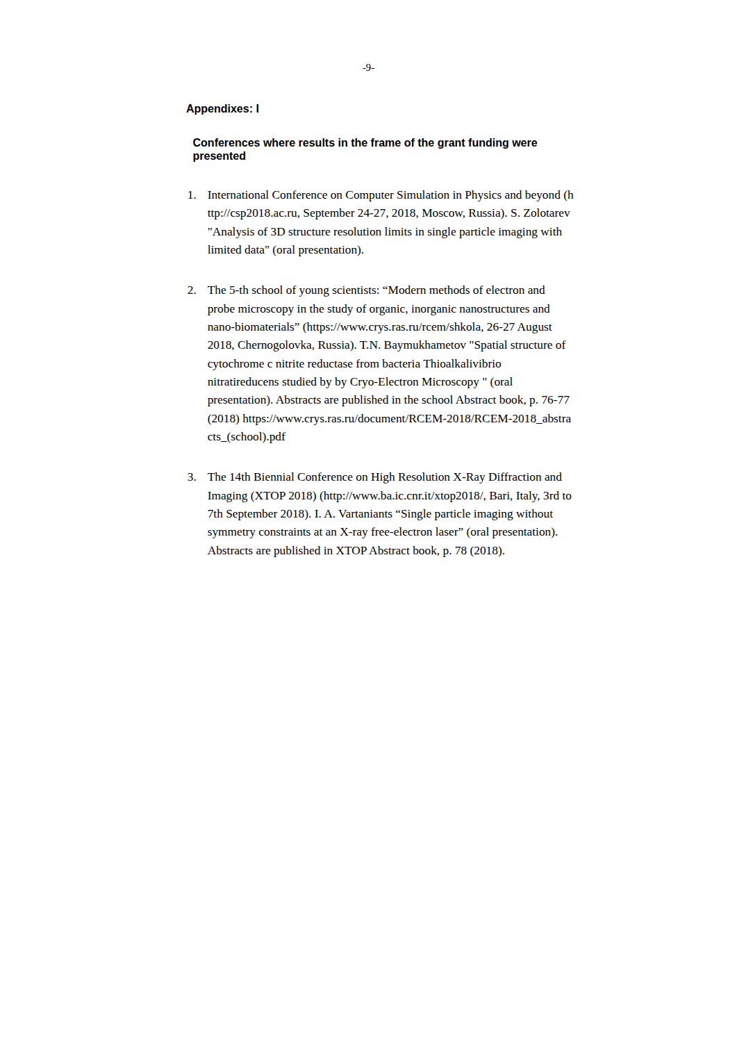-9-
Appendixes: I
Conferences where results in the frame of the grant funding were presented
International Conference on Computer Simulation in Physics and beyond (http://csp2018.ac.ru, September 24-27, 2018, Moscow, Russia). S. Zolotarev "Analysis of 3D structure resolution limits in single particle imaging with limited data" (oral presentation).
The 5-th school of young scientists: “Modern methods of electron and probe microscopy in the study of organic, inorganic nanostructures and nano-biomaterials” (https://www.crys.ras.ru/rcem/shkola, 26-27 August 2018, Chernogolovka, Russia). T.N. Baymukhametov "Spatial structure of cytochrome c nitrite reductase from bacteria Thioalkalivibrio nitratireducens studied by by Cryo-Electron Microscopy " (oral presentation). Abstracts are published in the school Abstract book, p. 76-77 (2018) https://www.crys.ras.ru/document/RCEM-2018/RCEM-2018_abstracts_(school).pdf
The 14th Biennial Conference on High Resolution X-Ray Diffraction and Imaging (XTOP 2018) (http://www.ba.ic.cnr.it/xtop2018/, Bari, Italy, 3rd to 7th September 2018). I. A. Vartaniants “Single particle imaging without symmetry constraints at an X-ray free-electron laser” (oral presentation). Abstracts are published in XTOP Abstract book, p. 78 (2018).